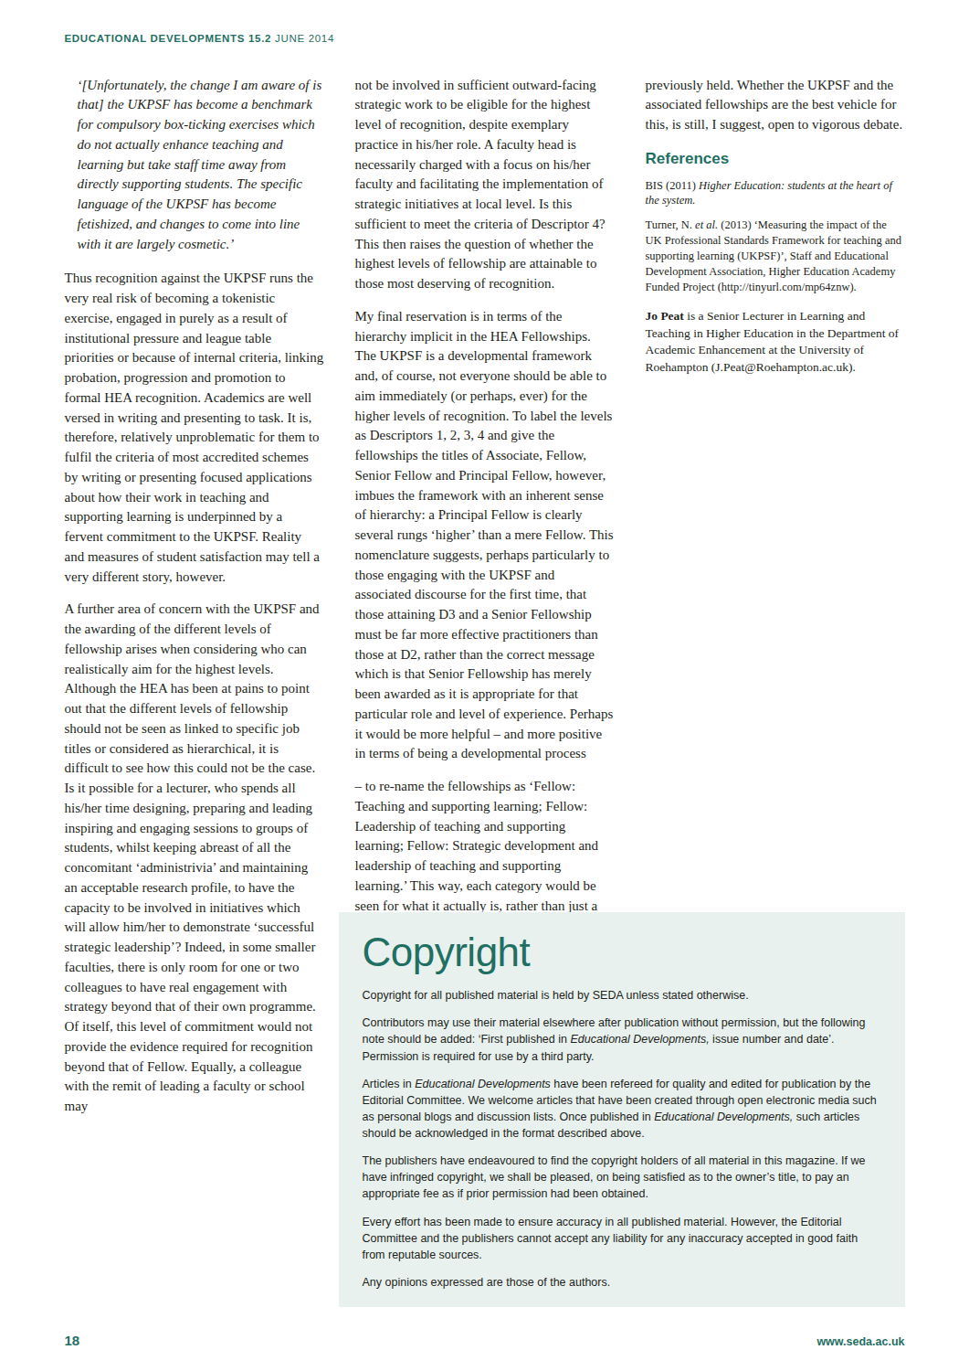Educational Developments 15.2 June 2014
‘[Unfortunately, the change I am aware of is that] the UKPSF has become a benchmark for compulsory box-ticking exercises which do not actually enhance teaching and learning but take staff time away from directly supporting students. The specific language of the UKPSF has become fetishized, and changes to come into line with it are largely cosmetic.’
Thus recognition against the UKPSF runs the very real risk of becoming a tokenistic exercise, engaged in purely as a result of institutional pressure and league table priorities or because of internal criteria, linking probation, progression and promotion to formal HEA recognition. Academics are well versed in writing and presenting to task. It is, therefore, relatively unproblematic for them to fulfil the criteria of most accredited schemes by writing or presenting focused applications about how their work in teaching and supporting learning is underpinned by a fervent commitment to the UKPSF. Reality and measures of student satisfaction may tell a very different story, however.
A further area of concern with the UKPSF and the awarding of the different levels of fellowship arises when considering who can realistically aim for the highest levels. Although the HEA has been at pains to point out that the different levels of fellowship should not be seen as linked to specific job titles or considered as hierarchical, it is difficult to see how this could not be the case. Is it possible for a lecturer, who spends all his/her time designing, preparing and leading inspiring and engaging sessions to groups of students, whilst keeping abreast of all the concomitant ‘administrivia’ and maintaining an acceptable research profile, to have the capacity to be involved in initiatives which will allow him/her to demonstrate ‘successful strategic leadership’? Indeed, in some smaller faculties, there is only room for one or two colleagues to have real engagement with strategy beyond that of their own programme. Of itself, this level of commitment would not provide the evidence required for recognition beyond that of Fellow. Equally, a colleague with the remit of leading a faculty or school may
not be involved in sufficient outward-facing strategic work to be eligible for the highest level of recognition, despite exemplary practice in his/her role. A faculty head is necessarily charged with a focus on his/her faculty and facilitating the implementation of strategic initiatives at local level. Is this sufficient to meet the criteria of Descriptor 4? This then raises the question of whether the highest levels of fellowship are attainable to those most deserving of recognition.
My final reservation is in terms of the hierarchy implicit in the HEA Fellowships. The UKPSF is a developmental framework and, of course, not everyone should be able to aim immediately (or perhaps, ever) for the higher levels of recognition. To label the levels as Descriptors 1, 2, 3, 4 and give the fellowships the titles of Associate, Fellow, Senior Fellow and Principal Fellow, however, imbues the framework with an inherent sense of hierarchy: a Principal Fellow is clearly several rungs ‘higher’ than a mere Fellow. This nomenclature suggests, perhaps particularly to those engaging with the UKPSF and associated discourse for the first time, that those attaining D3 and a Senior Fellowship must be far more effective practitioners than those at D2, rather than the correct message which is that Senior Fellowship has merely been awarded as it is appropriate for that particular role and level of experience. Perhaps it would be more helpful – and more positive in terms of being a developmental process
– to re-name the fellowships as ‘Fellow: Teaching and supporting learning; Fellow: Leadership of teaching and supporting learning; Fellow: Strategic development and leadership of teaching and supporting learning.’ This way, each category would be seen for what it actually is, rather than just a rung on a hierarchical ladder.
In conclusion, the current emphasis on the quality of teaching and support of learning in higher education must surely be hailed as a move in the right direction. Students deserve to be taught by academics who have some knowledge of, competence in and, hopefully, interest in, pedagogy. Formal recognition of this is, therefore, to be encouraged, as, in our credentialist society, this gives teaching in higher education a kudos it has not necessarily previously held. Whether the UKPSF and the associated fellowships are the best vehicle for this, is still, I suggest, open to vigorous debate.
References
BIS (2011) Higher Education: students at the heart of the system.
Turner, N. et al. (2013) ‘Measuring the impact of the UK Professional Standards Framework for teaching and supporting learning (UKPSF)’, Staff and Educational Development Association, Higher Education Academy Funded Project (http://tinyurl.com/mp64znw).
Jo Peat is a Senior Lecturer in Learning and Teaching in Higher Education in the Department of Academic Enhancement at the University of Roehampton (J.Peat@Roehampton.ac.uk).
Copyright
Copyright for all published material is held by SEDA unless stated otherwise.
Contributors may use their material elsewhere after publication without permission, but the following note should be added: ‘First published in Educational Developments, issue number and date’. Permission is required for use by a third party.
Articles in Educational Developments have been refereed for quality and edited for publication by the Editorial Committee. We welcome articles that have been created through open electronic media such as personal blogs and discussion lists. Once published in Educational Developments, such articles should be acknowledged in the format described above.
The publishers have endeavoured to find the copyright holders of all material in this magazine. If we have infringed copyright, we shall be pleased, on being satisfied as to the owner’s title, to pay an appropriate fee as if prior permission had been obtained.
Every effort has been made to ensure accuracy in all published material. However, the Editorial Committee and the publishers cannot accept any liability for any inaccuracy accepted in good faith from reputable sources.
Any opinions expressed are those of the authors.
18 www.seda.ac.uk